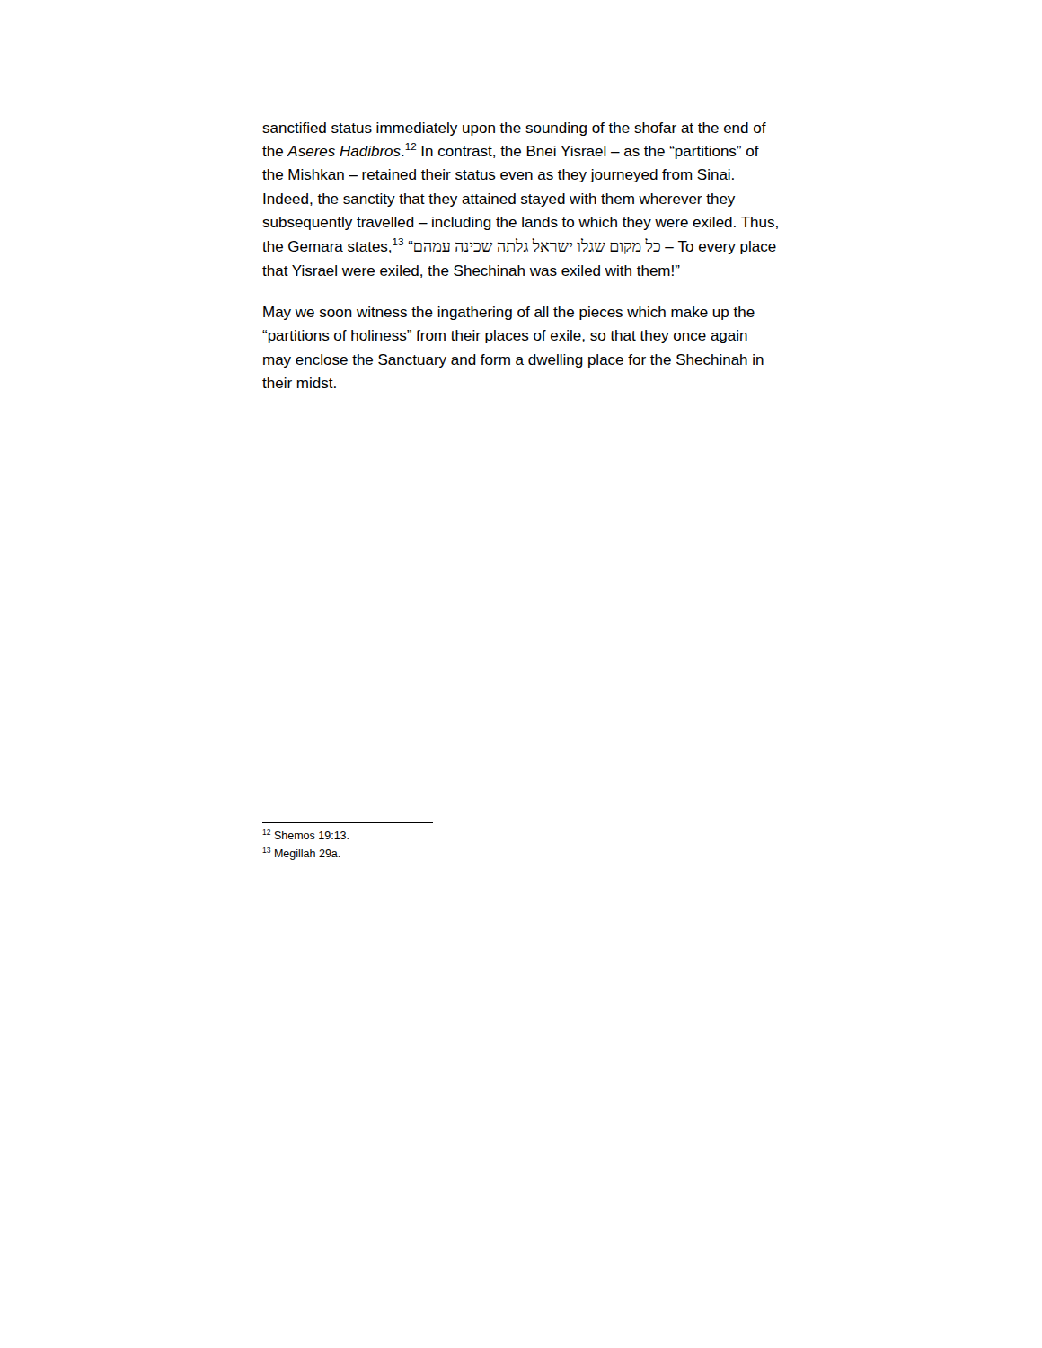sanctified status immediately upon the sounding of the shofar at the end of the Aseres Hadibros.12 In contrast, the Bnei Yisrael – as the “partitions” of the Mishkan – retained their status even as they journeyed from Sinai. Indeed, the sanctity that they attained stayed with them wherever they subsequently travelled – including the lands to which they were exiled. Thus, the Gemara states,13 “כל מקום שגלו ישראל גלתה שכינה עמהם – To every place that Yisrael were exiled, the Shechinah was exiled with them!”
May we soon witness the ingathering of all the pieces which make up the “partitions of holiness” from their places of exile, so that they once again may enclose the Sanctuary and form a dwelling place for the Shechinah in their midst.
12 Shemos 19:13.
13 Megillah 29a.